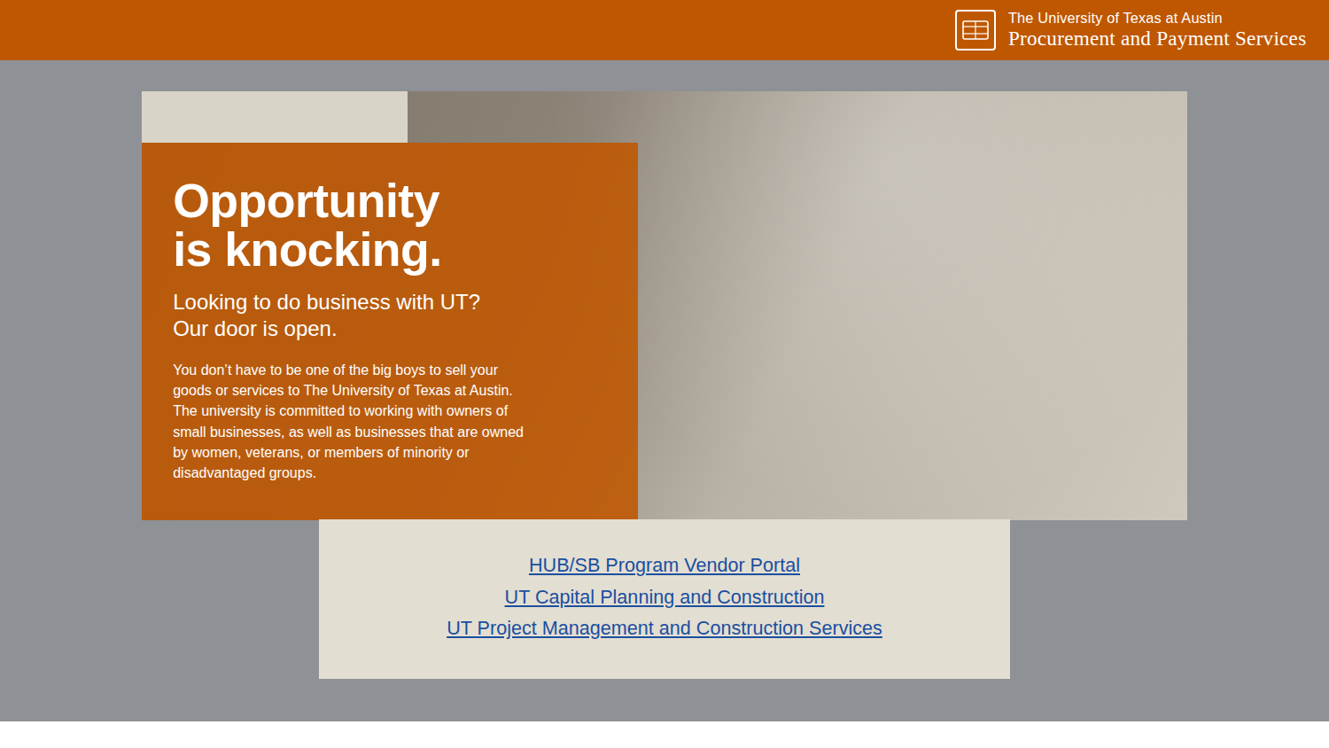The University of Texas at Austin Procurement and Payment Services
Opportunity
is knocking.
Looking to do business with UT?
Our door is open.
You don’t have to be one of the big boys to sell your goods or services to The University of Texas at Austin. The university is committed to working with owners of small businesses, as well as businesses that are owned by women, veterans, or members of minority or disadvantaged groups.
HUB/SB Program Vendor Portal
UT Capital Planning and Construction
UT Project Management and Construction Services